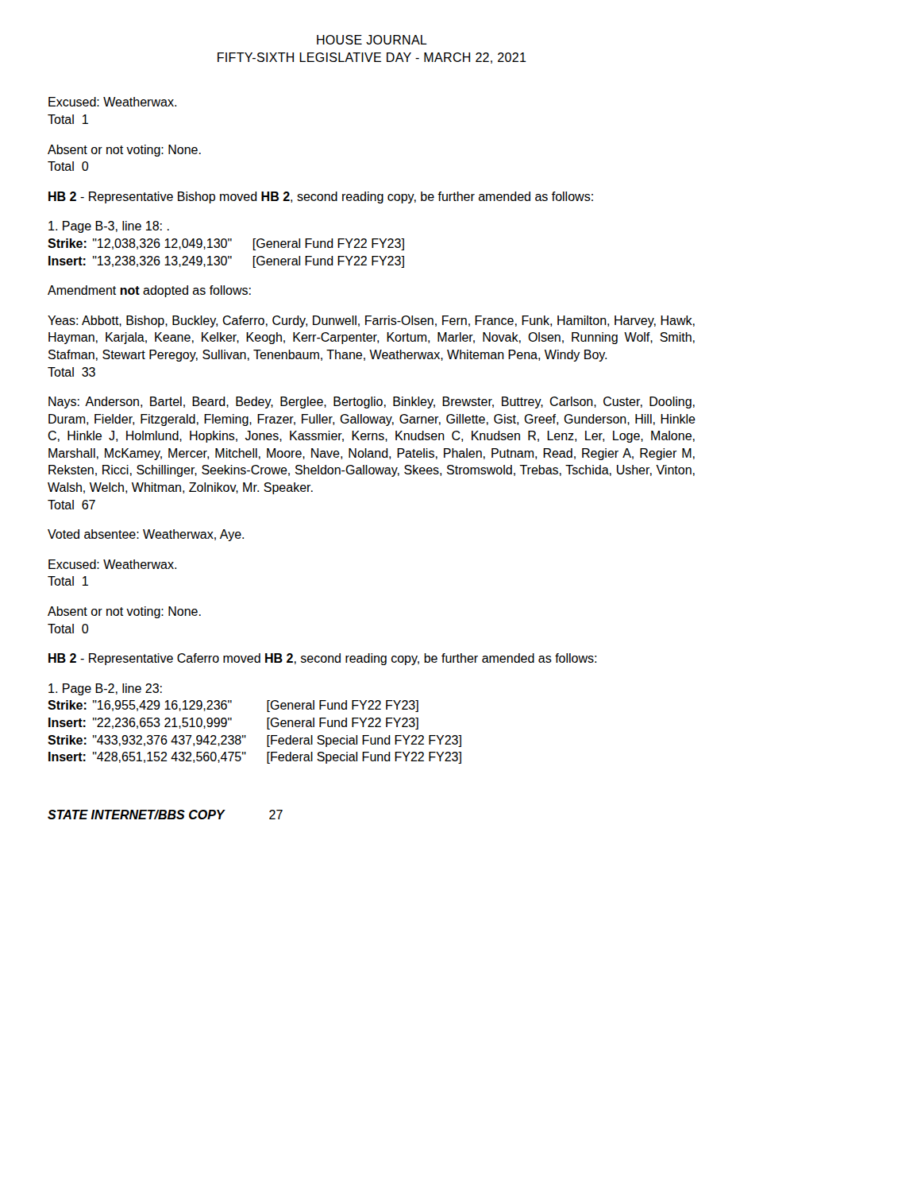HOUSE JOURNAL
FIFTY-SIXTH LEGISLATIVE DAY - MARCH 22, 2021
Excused: Weatherwax.
Total 1
Absent or not voting: None.
Total 0
HB 2 - Representative Bishop moved HB 2, second reading copy, be further amended as follows:
1. Page B-3, line 18: .
| Strike: | "12,038,326 12,049,130" | [General Fund FY22 FY23] |
| Insert: | "13,238,326 13,249,130" | [General Fund FY22 FY23] |
Amendment not adopted as follows:
Yeas: Abbott, Bishop, Buckley, Caferro, Curdy, Dunwell, Farris-Olsen, Fern, France, Funk, Hamilton, Harvey, Hawk, Hayman, Karjala, Keane, Kelker, Keogh, Kerr-Carpenter, Kortum, Marler, Novak, Olsen, Running Wolf, Smith, Stafman, Stewart Peregoy, Sullivan, Tenenbaum, Thane, Weatherwax, Whiteman Pena, Windy Boy.
Total 33
Nays: Anderson, Bartel, Beard, Bedey, Berglee, Bertoglio, Binkley, Brewster, Buttrey, Carlson, Custer, Dooling, Duram, Fielder, Fitzgerald, Fleming, Frazer, Fuller, Galloway, Garner, Gillette, Gist, Greef, Gunderson, Hill, Hinkle C, Hinkle J, Holmlund, Hopkins, Jones, Kassmier, Kerns, Knudsen C, Knudsen R, Lenz, Ler, Loge, Malone, Marshall, McKamey, Mercer, Mitchell, Moore, Nave, Noland, Patelis, Phalen, Putnam, Read, Regier A, Regier M, Reksten, Ricci, Schillinger, Seekins-Crowe, Sheldon-Galloway, Skees, Stromswold, Trebas, Tschida, Usher, Vinton, Walsh, Welch, Whitman, Zolnikov, Mr. Speaker.
Total 67
Voted absentee: Weatherwax, Aye.
Excused: Weatherwax.
Total 1
Absent or not voting: None.
Total 0
HB 2 - Representative Caferro moved HB 2, second reading copy, be further amended as follows:
1. Page B-2, line 23:
| Strike: | "16,955,429 16,129,236" | [General Fund FY22 FY23] |
| Insert: | "22,236,653 21,510,999" | [General Fund FY22 FY23] |
| Strike: | "433,932,376 437,942,238" | [Federal Special Fund FY22 FY23] |
| Insert: | "428,651,152 432,560,475" | [Federal Special Fund FY22 FY23] |
STATE INTERNET/BBS COPY27